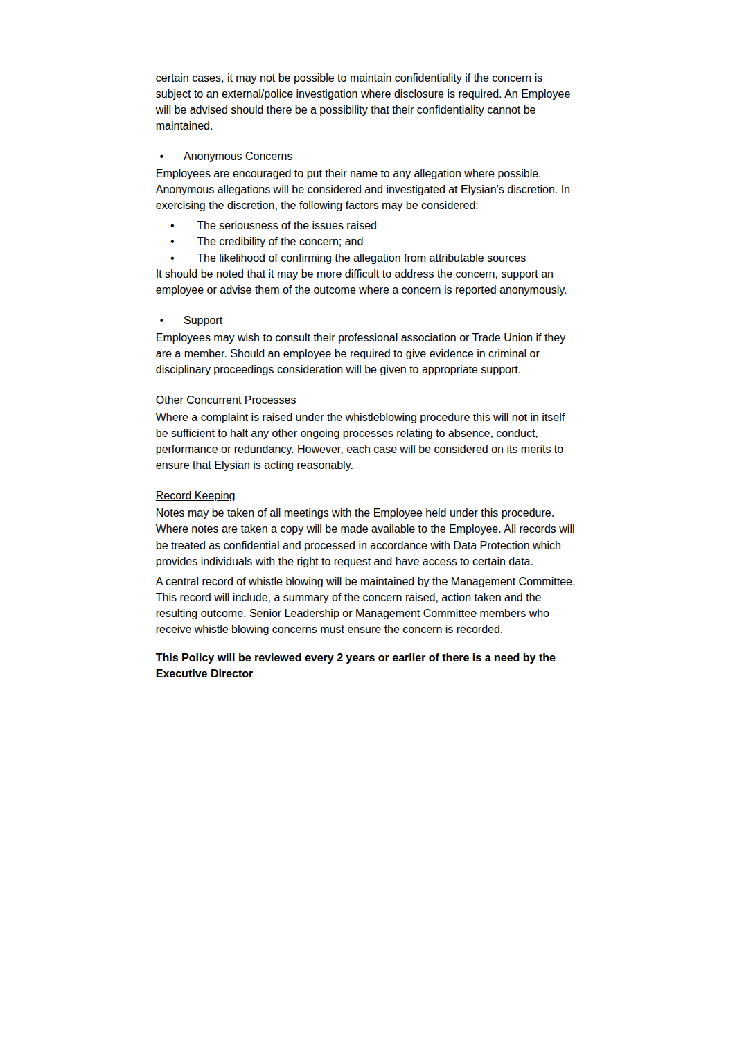certain cases, it may not be possible to maintain confidentiality if the concern is subject to an external/police investigation where disclosure is required. An Employee will be advised should there be a possibility that their confidentiality cannot be maintained.
Anonymous Concerns
Employees are encouraged to put their name to any allegation where possible. Anonymous allegations will be considered and investigated at Elysian’s discretion. In exercising the discretion, the following factors may be considered:
The seriousness of the issues raised
The credibility of the concern; and
The likelihood of confirming the allegation from attributable sources
It should be noted that it may be more difficult to address the concern, support an employee or advise them of the outcome where a concern is reported anonymously.
Support
Employees may wish to consult their professional association or Trade Union if they are a member. Should an employee be required to give evidence in criminal or disciplinary proceedings consideration will be given to appropriate support.
Other Concurrent Processes
Where a complaint is raised under the whistleblowing procedure this will not in itself be sufficient to halt any other ongoing processes relating to absence, conduct, performance or redundancy. However, each case will be considered on its merits to ensure that Elysian is acting reasonably.
Record Keeping
Notes may be taken of all meetings with the Employee held under this procedure. Where notes are taken a copy will be made available to the Employee. All records will be treated as confidential and processed in accordance with Data Protection which provides individuals with the right to request and have access to certain data.
A central record of whistle blowing will be maintained by the Management Committee. This record will include, a summary of the concern raised, action taken and the resulting outcome. Senior Leadership or Management Committee members who receive whistle blowing concerns must ensure the concern is recorded.
This Policy will be reviewed every 2 years or earlier of there is a need by the Executive Director